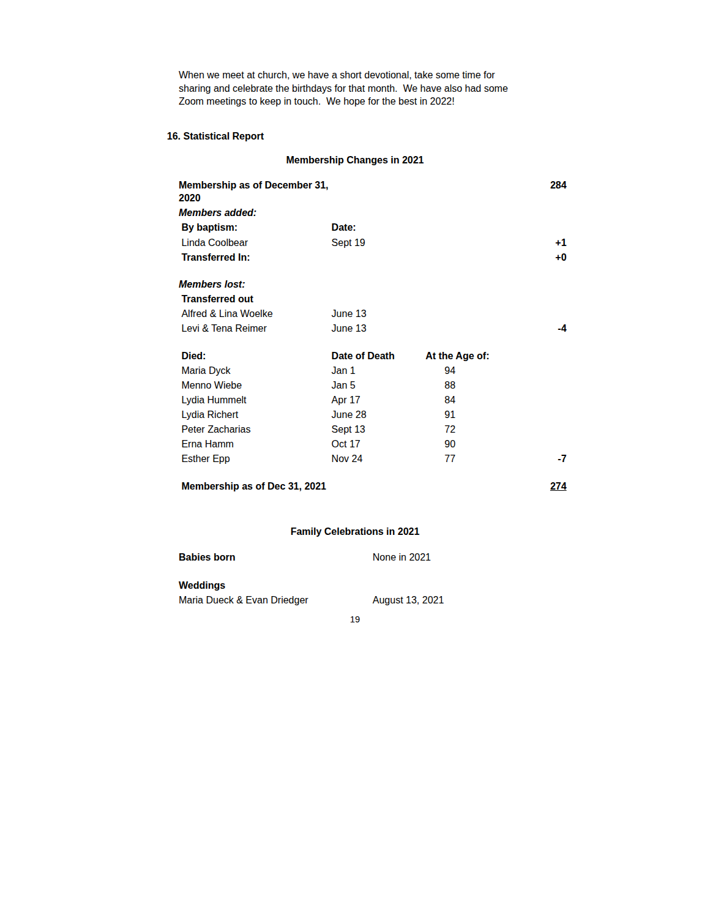When we meet at church, we have a short devotional, take some time for sharing and celebrate the birthdays for that month. We have also had some Zoom meetings to keep in touch. We hope for the best in 2022!
16. Statistical Report
Membership Changes in 2021
| Membership as of December 31, 2020 | | | 284 |
| Members added: | | | |
| By baptism: | Date: | | |
| Linda Coolbear | Sept 19 | | +1 |
| Transferred In: | | | +0 |
| Members lost: | | | |
| Transferred out | | | |
| Alfred & Lina Woelke | June 13 | | |
| Levi & Tena Reimer | June 13 | | -4 |
| Died: | Date of Death | At the Age of: | |
| Maria Dyck | Jan 1 | 94 | |
| Menno Wiebe | Jan 5 | 88 | |
| Lydia Hummelt | Apr 17 | 84 | |
| Lydia Richert | June 28 | 91 | |
| Peter Zacharias | Sept 13 | 72 | |
| Erna Hamm | Oct 17 | 90 | |
| Esther Epp | Nov 24 | 77 | -7 |
| Membership as of Dec 31, 2021 | | | 274 |
Family Celebrations in 2021
| Babies born | None in 2021 |
| Weddings | |
| Maria Dueck & Evan Driedger | August 13, 2021 |
19